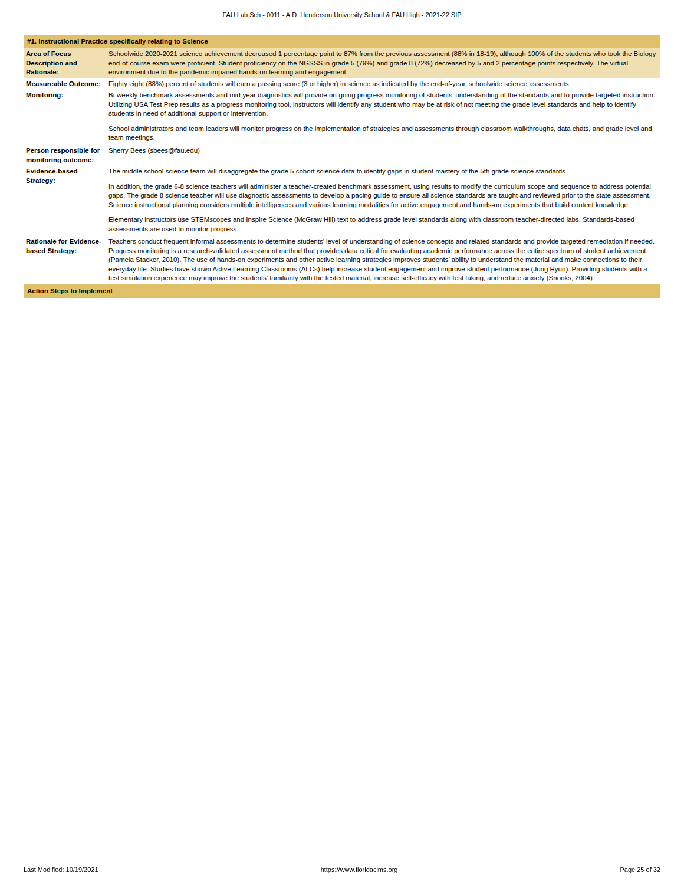FAU Lab Sch - 0011 - A.D. Henderson University School & FAU High - 2021-22 SIP
| #1. Instructional Practice specifically relating to Science |
| Area of Focus Description and Rationale: | Schoolwide 2020-2021 science achievement decreased 1 percentage point to 87% from the previous assessment (88% in 18-19), although 100% of the students who took the Biology end-of-course exam were proficient. Student proficiency on the NGSSS in grade 5 (79%) and grade 8 (72%) decreased by 5 and 2 percentage points respectively. The virtual environment due to the pandemic impaired hands-on learning and engagement. |
| Measureable Outcome: | Eighty eight (88%) percent of students will earn a passing score (3 or higher) in science as indicated by the end-of-year, schoolwide science assessments. |
| Monitoring: | Bi-weekly benchmark assessments and mid-year diagnostics will provide on-going progress monitoring of students’ understanding of the standards and to provide targeted instruction. Utilizing USA Test Prep results as a progress monitoring tool, instructors will identify any student who may be at risk of not meeting the grade level standards and help to identify students in need of additional support or intervention. School administrators and team leaders will monitor progress on the implementation of strategies and assessments through classroom walkthroughs, data chats, and grade level and team meetings. |
| Person responsible for monitoring outcome: | Sherry Bees (sbees@fau.edu) |
| Evidence-based Strategy: | The middle school science team will disaggregate the grade 5 cohort science data to identify gaps in student mastery of the 5th grade science standards. In addition, the grade 6-8 science teachers will administer a teacher-created benchmark assessment, using results to modify the curriculum scope and sequence to address potential gaps. The grade 8 science teacher will use diagnostic assessments to develop a pacing guide to ensure all science standards are taught and reviewed prior to the state assessment. Science instructional planning considers multiple intelligences and various learning modalities for active engagement and hands-on experiments that build content knowledge. Elementary instructors use STEMscopes and Inspire Science (McGraw Hill) text to address grade level standards along with classroom teacher-directed labs. Standards-based assessments are used to monitor progress. |
| Rationale for Evidence-based Strategy: | Teachers conduct frequent informal assessments to determine students’ level of understanding of science concepts and related standards and provide targeted remediation if needed. Progress monitoring is a research-validated assessment method that provides data critical for evaluating academic performance across the entire spectrum of student achievement. (Pamela Stacker, 2010). The use of hands-on experiments and other active learning strategies improves students’ ability to understand the material and make connections to their everyday life. Studies have shown Active Learning Classrooms (ALCs) help increase student engagement and improve student performance (Jung Hyun). Providing students with a test simulation experience may improve the students’ familiarity with the tested material, increase self-efficacy with test taking, and reduce anxiety (Snooks, 2004). |
| Action Steps to Implement |
Last Modified: 10/19/2021
https://www.floridacims.org
Page 25 of 32